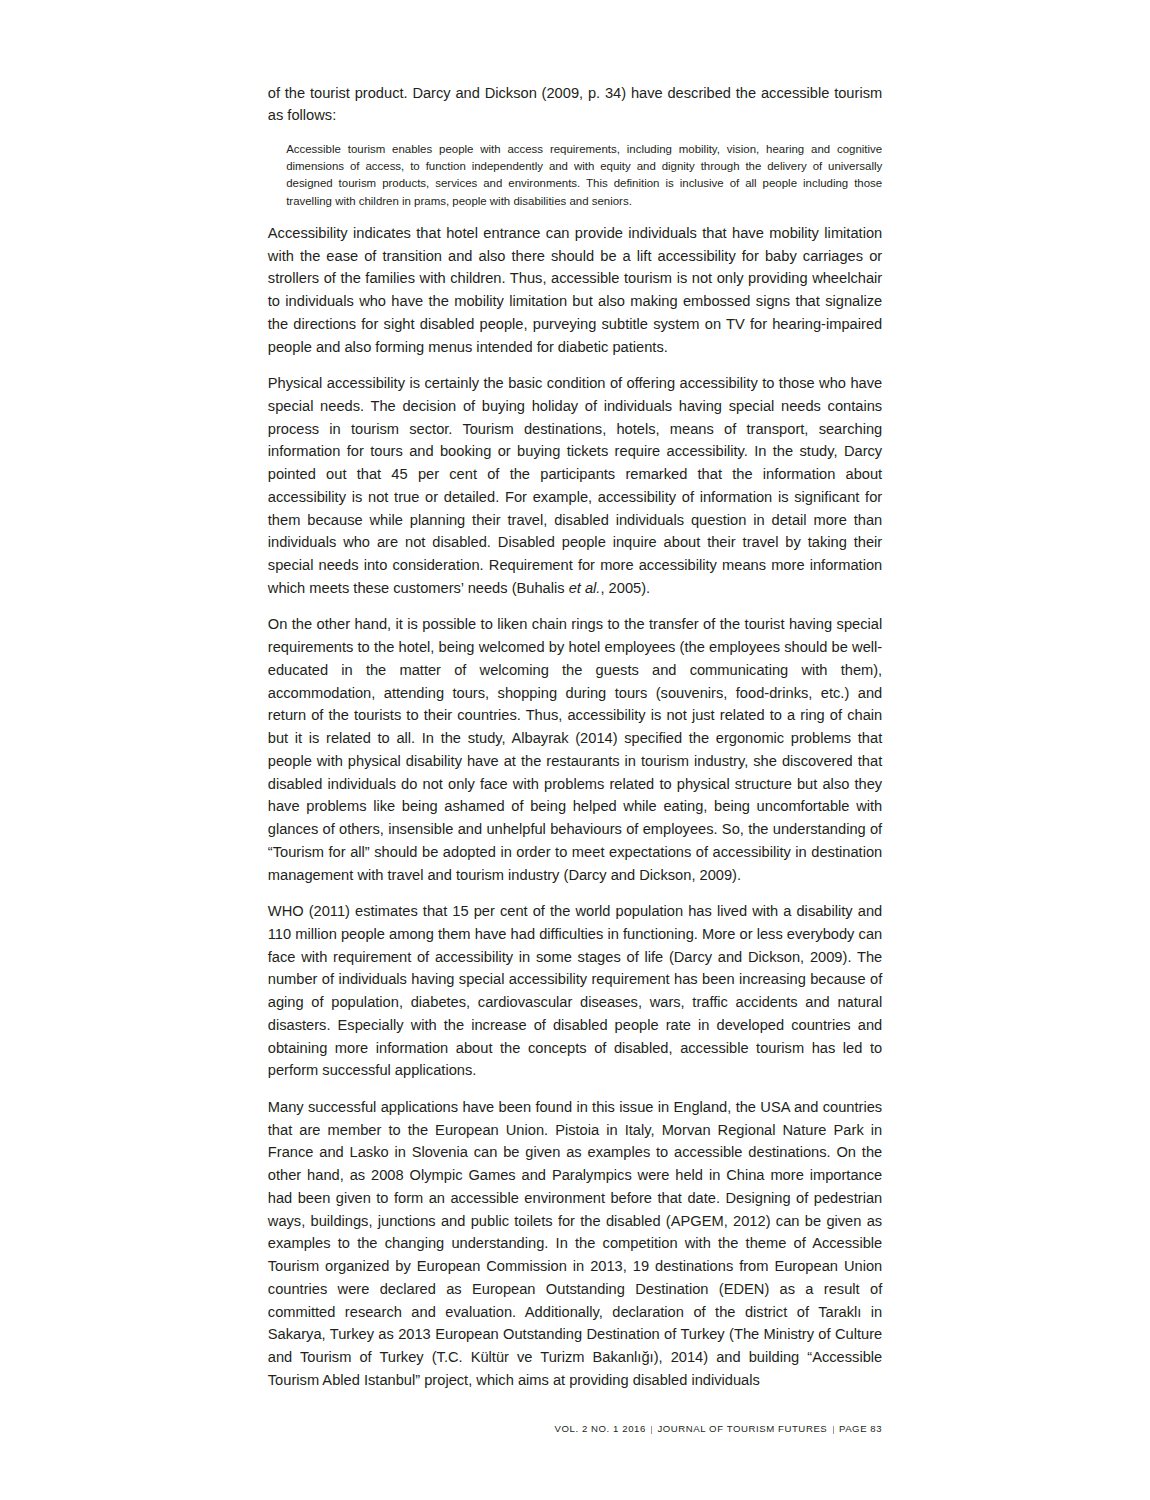of the tourist product. Darcy and Dickson (2009, p. 34) have described the accessible tourism as follows:
Accessible tourism enables people with access requirements, including mobility, vision, hearing and cognitive dimensions of access, to function independently and with equity and dignity through the delivery of universally designed tourism products, services and environments. This definition is inclusive of all people including those travelling with children in prams, people with disabilities and seniors.
Accessibility indicates that hotel entrance can provide individuals that have mobility limitation with the ease of transition and also there should be a lift accessibility for baby carriages or strollers of the families with children. Thus, accessible tourism is not only providing wheelchair to individuals who have the mobility limitation but also making embossed signs that signalize the directions for sight disabled people, purveying subtitle system on TV for hearing-impaired people and also forming menus intended for diabetic patients.
Physical accessibility is certainly the basic condition of offering accessibility to those who have special needs. The decision of buying holiday of individuals having special needs contains process in tourism sector. Tourism destinations, hotels, means of transport, searching information for tours and booking or buying tickets require accessibility. In the study, Darcy pointed out that 45 per cent of the participants remarked that the information about accessibility is not true or detailed. For example, accessibility of information is significant for them because while planning their travel, disabled individuals question in detail more than individuals who are not disabled. Disabled people inquire about their travel by taking their special needs into consideration. Requirement for more accessibility means more information which meets these customers’ needs (Buhalis et al., 2005).
On the other hand, it is possible to liken chain rings to the transfer of the tourist having special requirements to the hotel, being welcomed by hotel employees (the employees should be well-educated in the matter of welcoming the guests and communicating with them), accommodation, attending tours, shopping during tours (souvenirs, food-drinks, etc.) and return of the tourists to their countries. Thus, accessibility is not just related to a ring of chain but it is related to all. In the study, Albayrak (2014) specified the ergonomic problems that people with physical disability have at the restaurants in tourism industry, she discovered that disabled individuals do not only face with problems related to physical structure but also they have problems like being ashamed of being helped while eating, being uncomfortable with glances of others, insensible and unhelpful behaviours of employees. So, the understanding of “Tourism for all” should be adopted in order to meet expectations of accessibility in destination management with travel and tourism industry (Darcy and Dickson, 2009).
WHO (2011) estimates that 15 per cent of the world population has lived with a disability and 110 million people among them have had difficulties in functioning. More or less everybody can face with requirement of accessibility in some stages of life (Darcy and Dickson, 2009). The number of individuals having special accessibility requirement has been increasing because of aging of population, diabetes, cardiovascular diseases, wars, traffic accidents and natural disasters. Especially with the increase of disabled people rate in developed countries and obtaining more information about the concepts of disabled, accessible tourism has led to perform successful applications.
Many successful applications have been found in this issue in England, the USA and countries that are member to the European Union. Pistoia in Italy, Morvan Regional Nature Park in France and Lasko in Slovenia can be given as examples to accessible destinations. On the other hand, as 2008 Olympic Games and Paralympics were held in China more importance had been given to form an accessible environment before that date. Designing of pedestrian ways, buildings, junctions and public toilets for the disabled (APGEM, 2012) can be given as examples to the changing understanding. In the competition with the theme of Accessible Tourism organized by European Commission in 2013, 19 destinations from European Union countries were declared as European Outstanding Destination (EDEN) as a result of committed research and evaluation. Additionally, declaration of the district of Taraklı in Sakarya, Turkey as 2013 European Outstanding Destination of Turkey (The Ministry of Culture and Tourism of Turkey (T.C. Kültür ve Turizm Bakanlığı), 2014) and building “Accessible Tourism Abled Istanbul” project, which aims at providing disabled individuals
VOL. 2 NO. 1 2016 JOURNAL OF TOURISM FUTURES PAGE 83